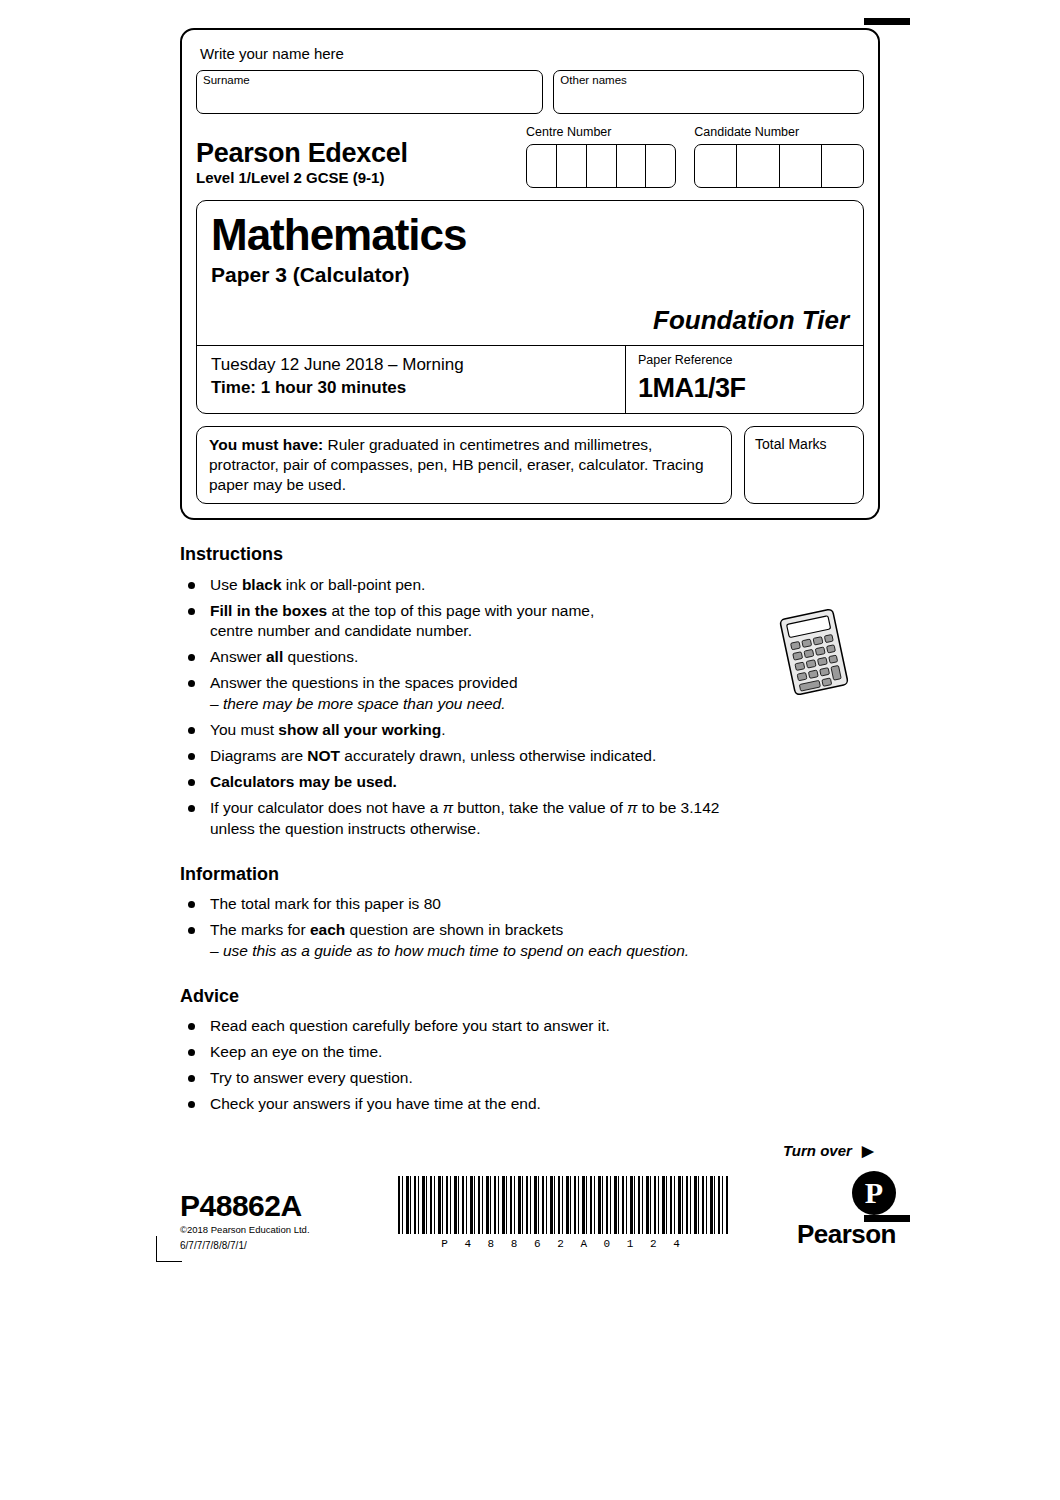Write your name here
| Surname | | Other names |
Pearson Edexcel
Level 1/Level 2 GCSE (9-1)
Centre Number
Candidate Number
Mathematics
Paper 3 (Calculator)
Foundation Tier
Tuesday 12 June 2018 – Morning
Time: 1 hour 30 minutes
Paper Reference
1MA1/3F
You must have: Ruler graduated in centimetres and millimetres, protractor, pair of compasses, pen, HB pencil, eraser, calculator. Tracing paper may be used.
Total Marks
Instructions
Use black ink or ball-point pen.
Fill in the boxes at the top of this page with your name,
centre number and candidate number.
Answer all questions.
Answer the questions in the spaces provided
– there may be more space than you need.
You must show all your working.
Diagrams are NOT accurately drawn, unless otherwise indicated.
Calculators may be used.
If your calculator does not have a π button, take the value of π to be 3.142
unless the question instructs otherwise.
Information
The total mark for this paper is 80
The marks for each question are shown in brackets
– use this as a guide as to how much time to spend on each question.
Advice
Read each question carefully before you start to answer it.
Keep an eye on the time.
Try to answer every question.
Check your answers if you have time at the end.
Turn over ▶
P48862A
©2018 Pearson Education Ltd.
6/7/7/7/8/8/7/1/
P 4 8 8 6 2 A 0 1 2 4
P
Pearson